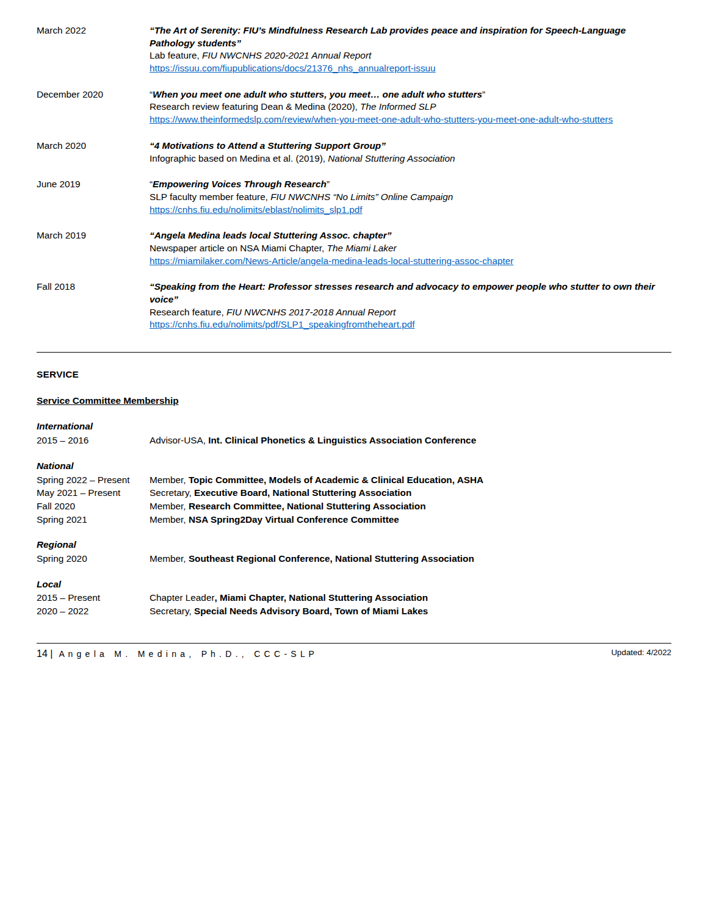March 2022
“The Art of Serenity: FIU’s Mindfulness Research Lab provides peace and inspiration for Speech-Language Pathology students”
Lab feature, FIU NWCNHS 2020-2021 Annual Report
https://issuu.com/fiupublications/docs/21376_nhs_annualreport-issuu
December 2020
“When you meet one adult who stutters, you meet… one adult who stutters”
Research review featuring Dean & Medina (2020), The Informed SLP
https://www.theinformedslp.com/review/when-you-meet-one-adult-who-stutters-you-meet-one-adult-who-stutters
March 2020
“4 Motivations to Attend a Stuttering Support Group”
Infographic based on Medina et al. (2019), National Stuttering Association
June 2019
“Empowering Voices Through Research”
SLP faculty member feature, FIU NWCNHS “No Limits” Online Campaign
https://cnhs.fiu.edu/nolimits/eblast/nolimits_slp1.pdf
March 2019
“Angela Medina leads local Stuttering Assoc. chapter”
Newspaper article on NSA Miami Chapter, The Miami Laker
https://miamilaker.com/News-Article/angela-medina-leads-local-stuttering-assoc-chapter
Fall 2018
“Speaking from the Heart: Professor stresses research and advocacy to empower people who stutter to own their voice”
Research feature, FIU NWCNHS 2017-2018 Annual Report
https://cnhs.fiu.edu/nolimits/pdf/SLP1_speakingfromtheheart.pdf
SERVICE
Service Committee Membership
International
| 2015 – 2016 | Advisor-USA, Int. Clinical Phonetics & Linguistics Association Conference |
National
| Spring 2022 – Present | Member, Topic Committee, Models of Academic & Clinical Education, ASHA |
| May 2021 – Present | Secretary, Executive Board, National Stuttering Association |
| Fall 2020 | Member, Research Committee, National Stuttering Association |
| Spring 2021 | Member, NSA Spring2Day Virtual Conference Committee |
Regional
| Spring 2020 | Member, Southeast Regional Conference, National Stuttering Association |
Local
| 2015 – Present | Chapter Leader , Miami Chapter, National Stuttering Association |
| 2020 – 2022 | Secretary, Special Needs Advisory Board, Town of Miami Lakes |
14 | A n g e l a M . M e d i n a , P h . D . , C C C - S L P
Updated: 4/2022